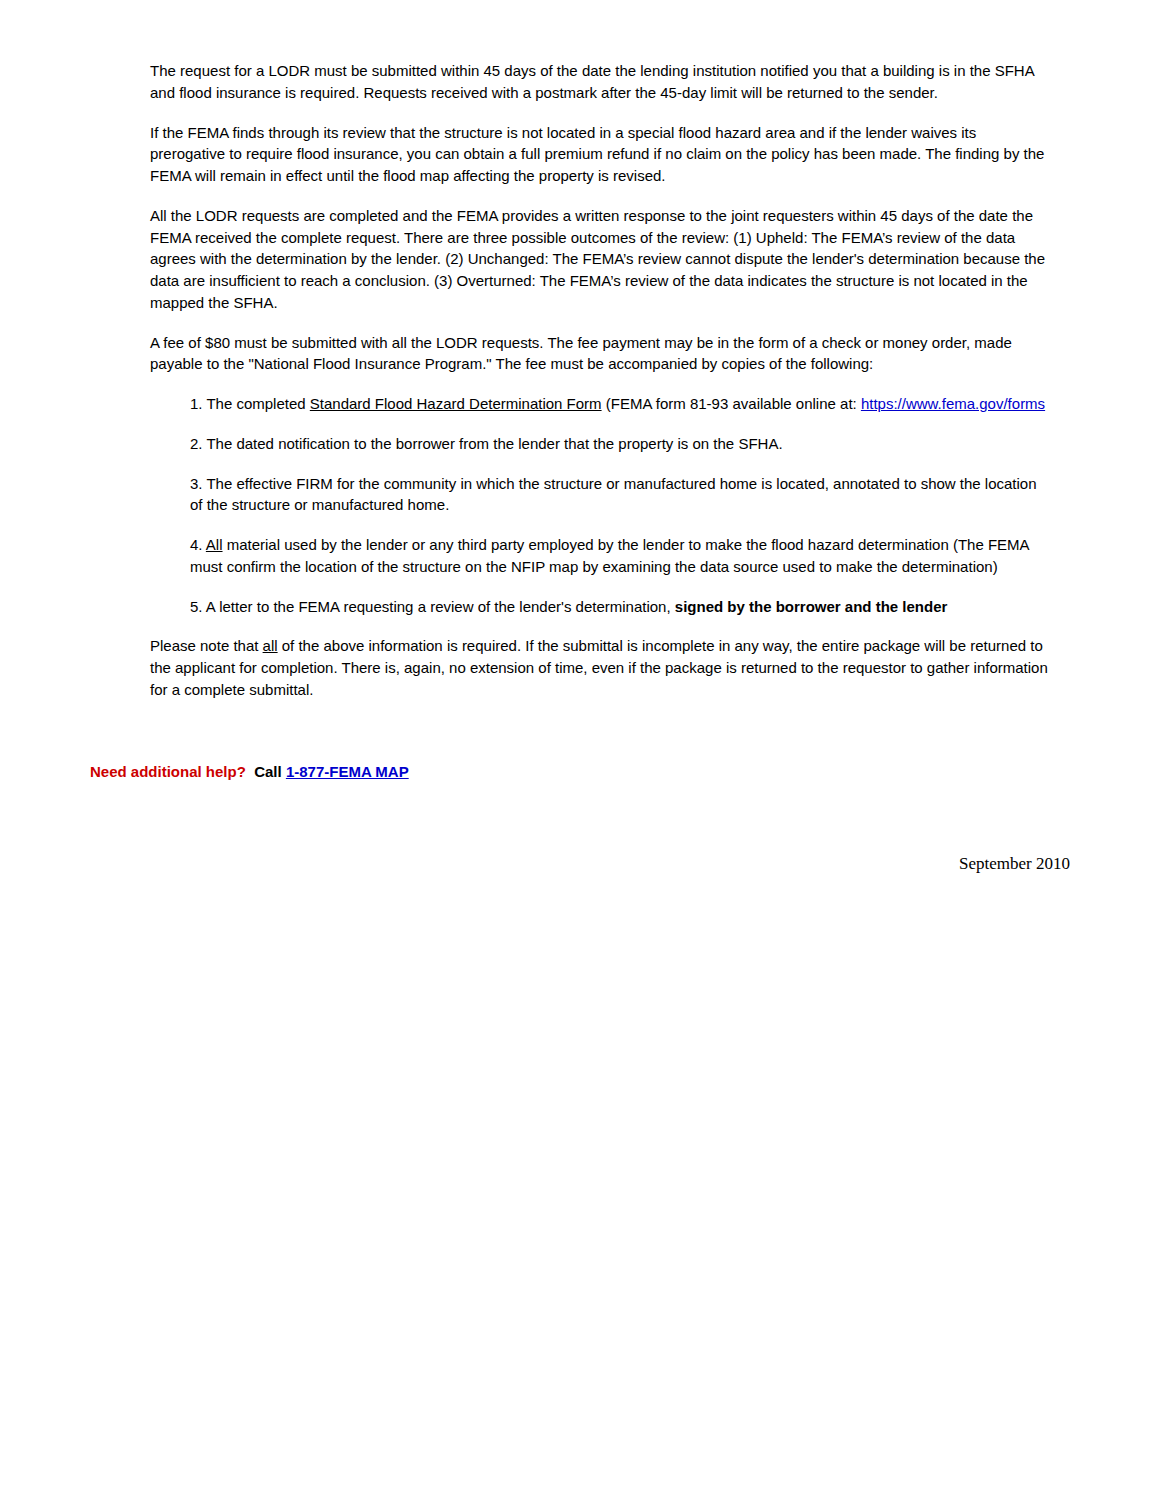The request for a LODR must be submitted within 45 days of the date the lending institution notified you that a building is in the SFHA and flood insurance is required. Requests received with a postmark after the 45-day limit will be returned to the sender.
If the FEMA finds through its review that the structure is not located in a special flood hazard area and if the lender waives its prerogative to require flood insurance, you can obtain a full premium refund if no claim on the policy has been made. The finding by the FEMA will remain in effect until the flood map affecting the property is revised.
All the LODR requests are completed and the FEMA provides a written response to the joint requesters within 45 days of the date the FEMA received the complete request. There are three possible outcomes of the review: (1) Upheld: The FEMA’s review of the data agrees with the determination by the lender. (2) Unchanged: The FEMA’s review cannot dispute the lender's determination because the data are insufficient to reach a conclusion. (3) Overturned: The FEMA’s review of the data indicates the structure is not located in the mapped the SFHA.
A fee of $80 must be submitted with all the LODR requests. The fee payment may be in the form of a check or money order, made payable to the "National Flood Insurance Program." The fee must be accompanied by copies of the following:
1. The completed Standard Flood Hazard Determination Form (FEMA form 81-93 available online at: https://www.fema.gov/forms
2. The dated notification to the borrower from the lender that the property is on the SFHA.
3. The effective FIRM for the community in which the structure or manufactured home is located, annotated to show the location of the structure or manufactured home.
4. All material used by the lender or any third party employed by the lender to make the flood hazard determination (The FEMA must confirm the location of the structure on the NFIP map by examining the data source used to make the determination)
5. A letter to the FEMA requesting a review of the lender's determination, signed by the borrower and the lender
Please note that all of the above information is required. If the submittal is incomplete in any way, the entire package will be returned to the applicant for completion. There is, again, no extension of time, even if the package is returned to the requestor to gather information for a complete submittal.
Need additional help? Call 1-877-FEMA MAP
September 2010